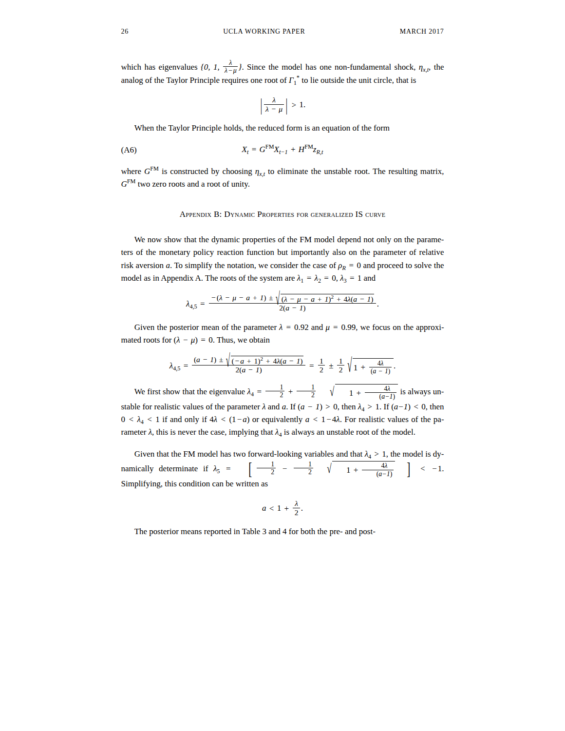26 UCLA WORKING PAPER MARCH 2017
which has eigenvalues {0, 1, λλ − μ}. Since the model has one non-fundamental shock, ηx,t, the analog of the Taylor Principle requires one root of Γ1* to lie outside the unit circle, that is
|λλ − μ| > 1.
When the Taylor Principle holds, the reduced form is an equation of the form
(A6) Xt = GFMXt−1 + HFMzR,t
where GFM is constructed by choosing ηx,t to eliminate the unstable root. The resulting matrix, GFM two zero roots and a root of unity.
Appendix B: Dynamic Properties for generalized IS curve
We now show that the dynamic properties of the FM model depend not only on the parameters of the monetary policy reaction function but importantly also on the parameter of relative risk aversion a. To simplify the notation, we consider the case of ρR = 0 and proceed to solve the model as in Appendix A. The roots of the system are λ1 = λ2 = 0, λ3 = 1 and
λ4,5 = −(λ − μ − a + 1) ± (λ − μ − a + 1)2 + 4λ(a − 1) 2(a − 1) .
Given the posterior mean of the parameter λ = 0.92 and μ = 0.99, we focus on the approximated roots for (λ − μ) = 0. Thus, we obtain
λ4,5 = (a − 1) ± (−a + 1)2 + 4λ(a − 1) 2(a − 1) = 12 ± 12 1 + 4λ(a − 1).
We first show that the eigenvalue λ4 = 12 + 121 + 4λ(a−1) is always unstable for realistic values of the parameter λ and a. If (a − 1) > 0, then λ4 > 1. If (a−1) < 0, then 0 < λ4 < 1 if and only if 4λ < (1−a) or equivalently a < 1−4λ. For realistic values of the parameter λ, this is never the case, implying that λ4 is always an unstable root of the model.
Given that the FM model has two forward-looking variables and that λ4 > 1, the model is dynamically determinate if λ5 = [12 − 121 + 4λ(a−1)] < −1. Simplifying, this condition can be written as
a < 1 + λ 2.
The posterior means reported in Table 3 and 4 for both the pre- and post-